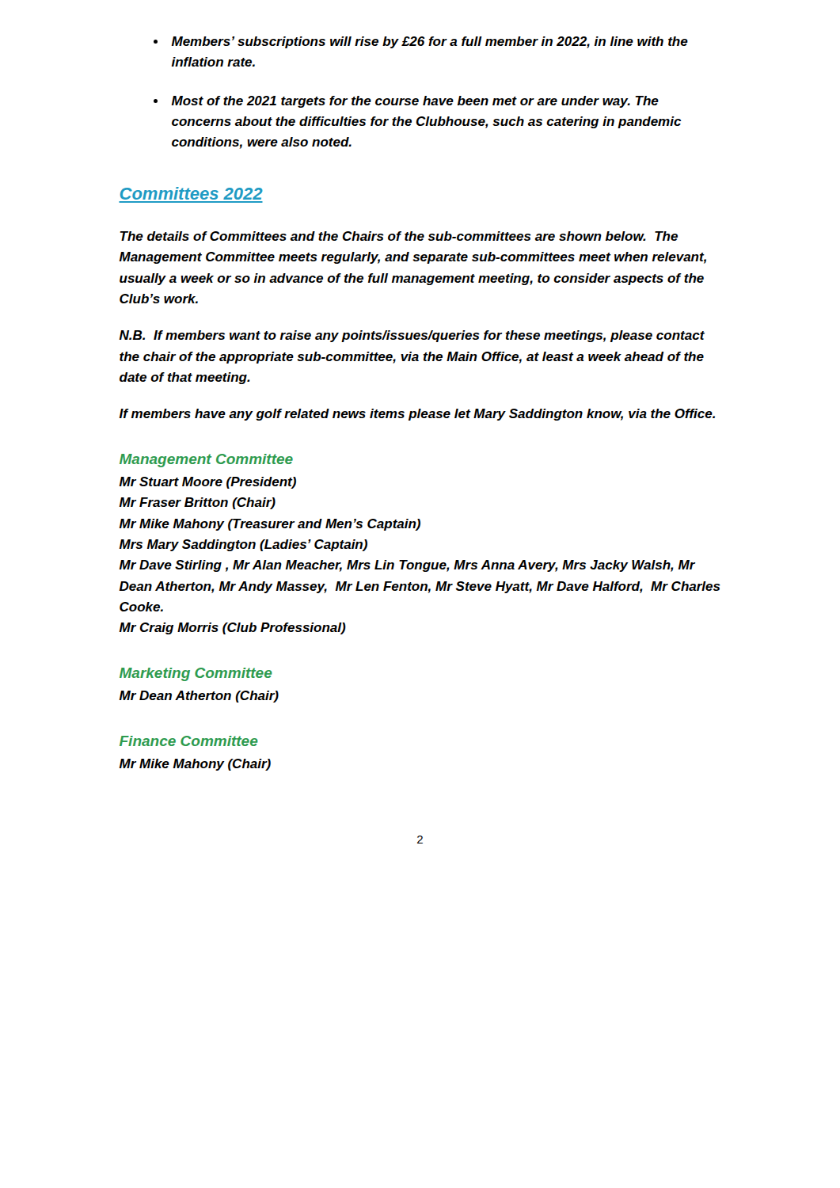Members’ subscriptions will rise by £26 for a full member in 2022, in line with the inflation rate.
Most of the 2021 targets for the course have been met or are under way. The concerns about the difficulties for the Clubhouse, such as catering in pandemic conditions, were also noted.
Committees 2022
The details of Committees and the Chairs of the sub-committees are shown below. The Management Committee meets regularly, and separate sub-committees meet when relevant, usually a week or so in advance of the full management meeting, to consider aspects of the Club’s work.
N.B. If members want to raise any points/issues/queries for these meetings, please contact the chair of the appropriate sub-committee, via the Main Office, at least a week ahead of the date of that meeting.
If members have any golf related news items please let Mary Saddington know, via the Office.
Management Committee
Mr Stuart Moore (President)
Mr Fraser Britton (Chair)
Mr Mike Mahony (Treasurer and Men’s Captain)
Mrs Mary Saddington (Ladies’ Captain)
Mr Dave Stirling , Mr Alan Meacher, Mrs Lin Tongue, Mrs Anna Avery, Mrs Jacky Walsh, Mr Dean Atherton, Mr Andy Massey, Mr Len Fenton, Mr Steve Hyatt, Mr Dave Halford, Mr Charles Cooke.
Mr Craig Morris (Club Professional)
Marketing Committee
Mr Dean Atherton (Chair)
Finance Committee
Mr Mike Mahony (Chair)
2